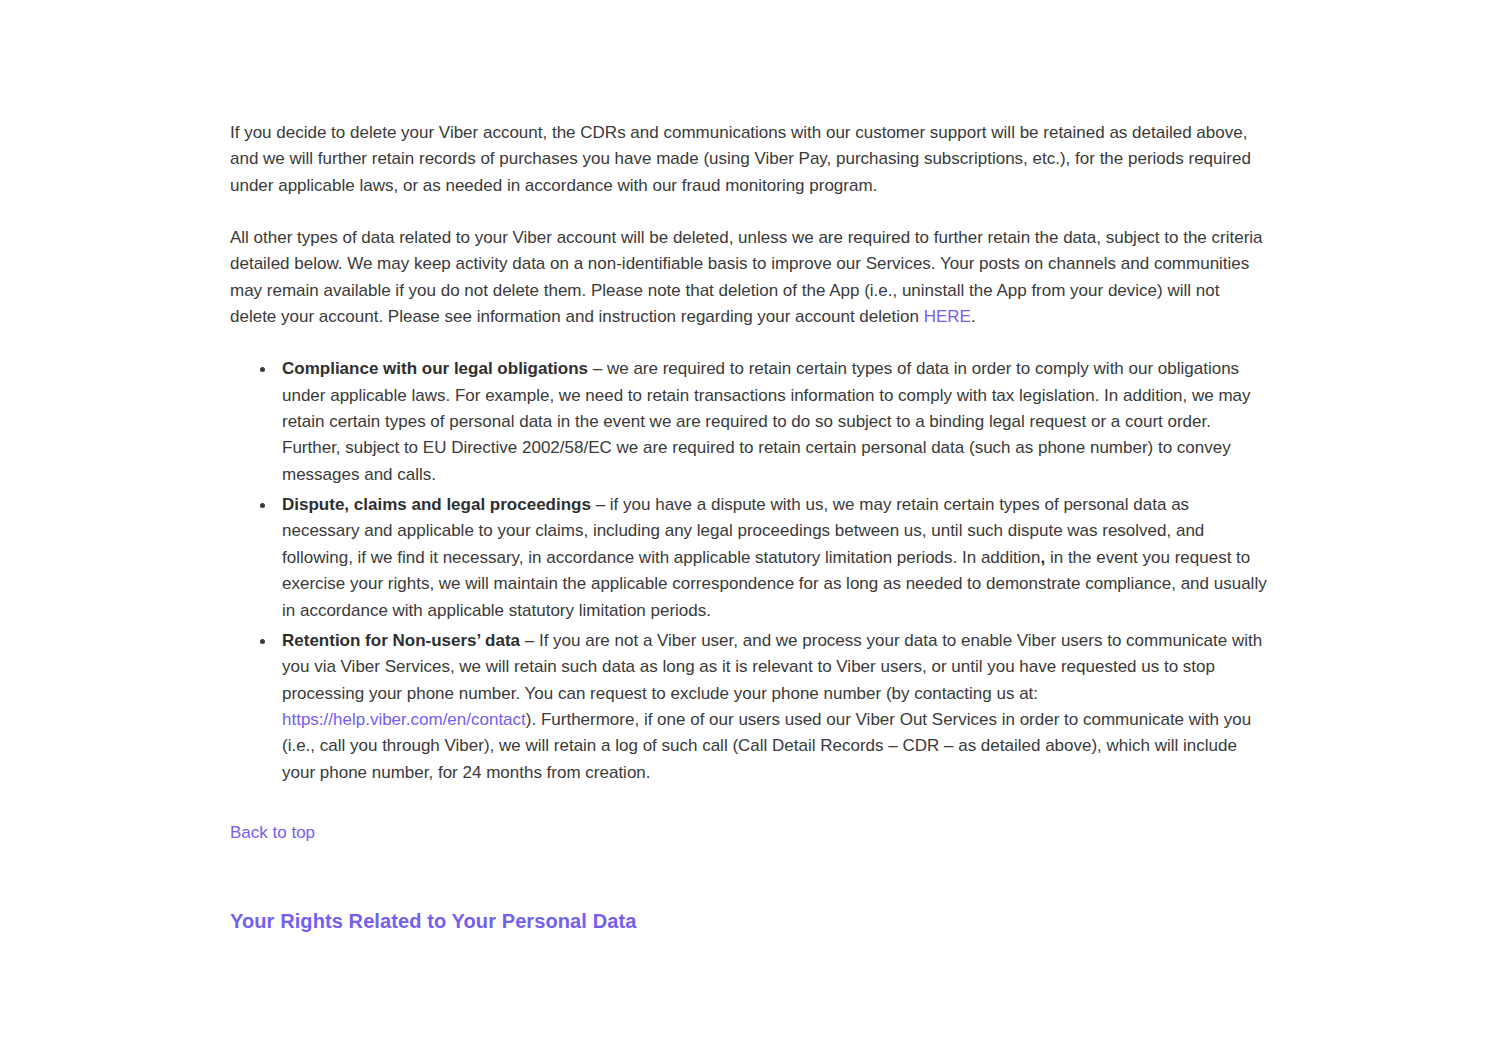If you decide to delete your Viber account, the CDRs and communications with our customer support will be retained as detailed above, and we will further retain records of purchases you have made (using Viber Pay, purchasing subscriptions, etc.), for the periods required under applicable laws, or as needed in accordance with our fraud monitoring program.
All other types of data related to your Viber account will be deleted, unless we are required to further retain the data, subject to the criteria detailed below. We may keep activity data on a non-identifiable basis to improve our Services. Your posts on channels and communities may remain available if you do not delete them. Please note that deletion of the App (i.e., uninstall the App from your device) will not delete your account. Please see information and instruction regarding your account deletion HERE.
Compliance with our legal obligations – we are required to retain certain types of data in order to comply with our obligations under applicable laws. For example, we need to retain transactions information to comply with tax legislation. In addition, we may retain certain types of personal data in the event we are required to do so subject to a binding legal request or a court order. Further, subject to EU Directive 2002/58/EC we are required to retain certain personal data (such as phone number) to convey messages and calls.
Dispute, claims and legal proceedings – if you have a dispute with us, we may retain certain types of personal data as necessary and applicable to your claims, including any legal proceedings between us, until such dispute was resolved, and following, if we find it necessary, in accordance with applicable statutory limitation periods. In addition, in the event you request to exercise your rights, we will maintain the applicable correspondence for as long as needed to demonstrate compliance, and usually in accordance with applicable statutory limitation periods.
Retention for Non-users’ data – If you are not a Viber user, and we process your data to enable Viber users to communicate with you via Viber Services, we will retain such data as long as it is relevant to Viber users, or until you have requested us to stop processing your phone number. You can request to exclude your phone number (by contacting us at: https://help.viber.com/en/contact). Furthermore, if one of our users used our Viber Out Services in order to communicate with you (i.e., call you through Viber), we will retain a log of such call (Call Detail Records – CDR – as detailed above), which will include your phone number, for 24 months from creation.
Back to top
Your Rights Related to Your Personal Data